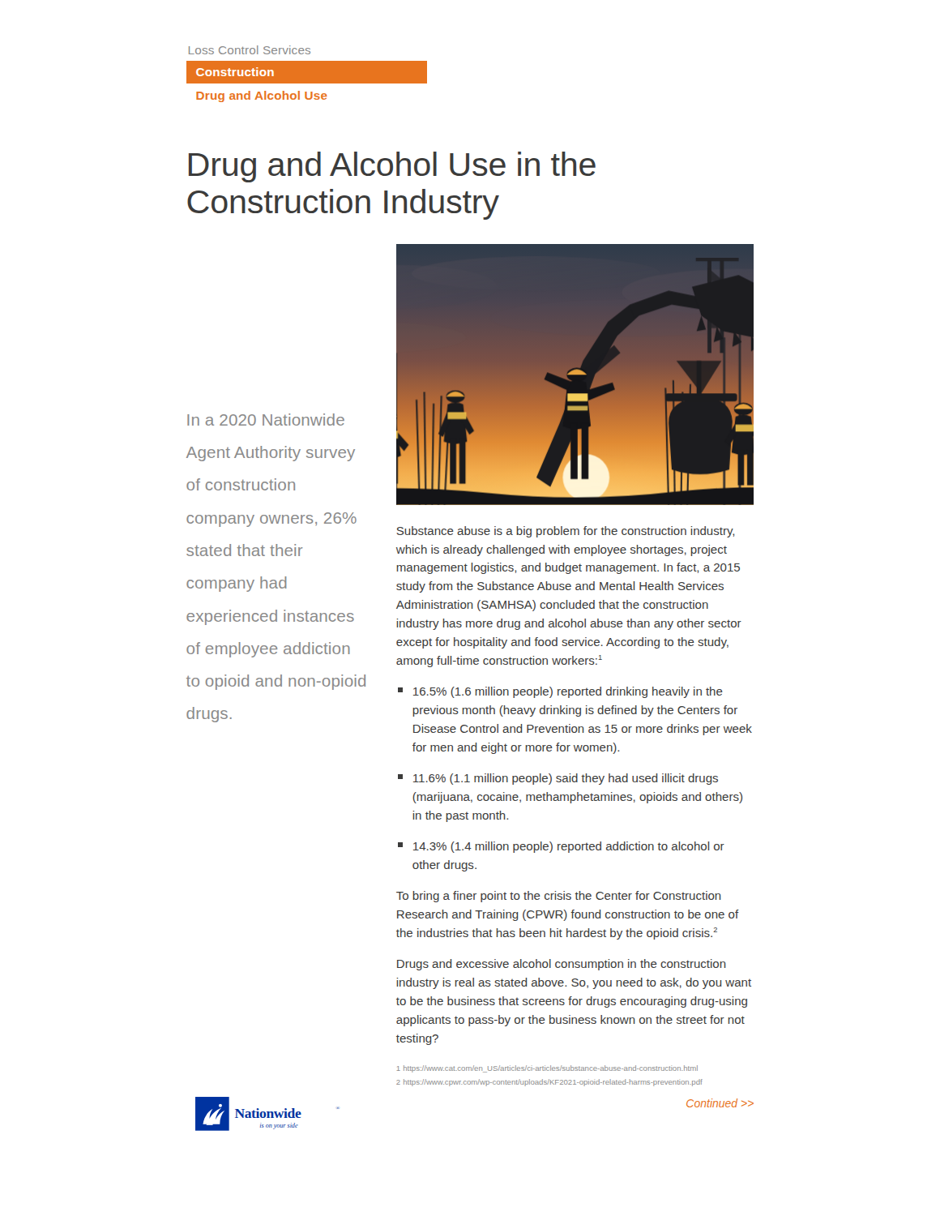Loss Control Services
Construction
Drug and Alcohol Use
Drug and Alcohol Use in the
Construction Industry
In a 2020 Nationwide Agent Authority survey of construction company owners, 26% stated that their company had experienced instances of employee addiction to opioid and non-opioid drugs.
Substance abuse is a big problem for the construction industry, which is already challenged with employee shortages, project management logistics, and budget management. In fact, a 2015 study from the Substance Abuse and Mental Health Services Administration (SAMHSA) concluded that the construction industry has more drug and alcohol abuse than any other sector except for hospitality and food service. According to the study, among full-time construction workers:1
16.5% (1.6 million people) reported drinking heavily in the previous month (heavy drinking is defined by the Centers for Disease Control and Prevention as 15 or more drinks per week for men and eight or more for women).
11.6% (1.1 million people) said they had used illicit drugs (marijuana, cocaine, methamphetamines, opioids and others) in the past month.
14.3% (1.4 million people) reported addiction to alcohol or other drugs.
To bring a finer point to the crisis the Center for Construction Research and Training (CPWR) found construction to be one of the industries that has been hit hardest by the opioid crisis.2
Drugs and excessive alcohol consumption in the construction industry is real as stated above. So, you need to ask, do you want to be the business that screens for drugs encouraging drug-using applicants to pass-by or the business known on the street for not testing?
1 https://www.cat.com/en_US/articles/ci-articles/substance-abuse-and-construction.html
2 https://www.cpwr.com/wp-content/uploads/KF2021-opioid-related-harms-prevention.pdf
Continued >>
Nationwide ® is on your side